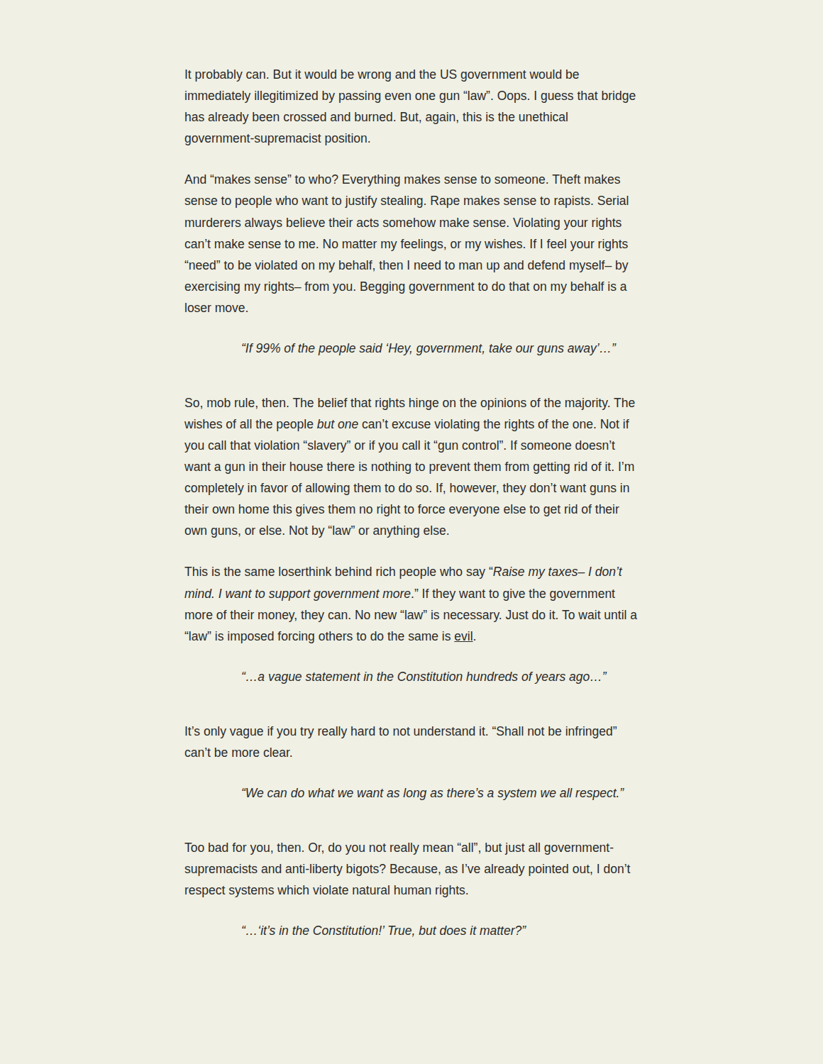It probably can. But it would be wrong and the US government would be immediately illegitimized by passing even one gun “law”. Oops. I guess that bridge has already been crossed and burned. But, again, this is the unethical government-supremacist position.
And “makes sense” to who? Everything makes sense to someone. Theft makes sense to people who want to justify stealing. Rape makes sense to rapists. Serial murderers always believe their acts somehow make sense. Violating your rights can’t make sense to me. No matter my feelings, or my wishes. If I feel your rights “need” to be violated on my behalf, then I need to man up and defend myself– by exercising my rights– from you. Begging government to do that on my behalf is a loser move.
“If 99% of the people said ‘Hey, government, take our guns away’…”
So, mob rule, then. The belief that rights hinge on the opinions of the majority. The wishes of all the people but one can’t excuse violating the rights of the one. Not if you call that violation “slavery” or if you call it “gun control”. If someone doesn’t want a gun in their house there is nothing to prevent them from getting rid of it. I’m completely in favor of allowing them to do so. If, however, they don’t want guns in their own home this gives them no right to force everyone else to get rid of their own guns, or else. Not by “law” or anything else.
This is the same loserthink behind rich people who say “Raise my taxes– I don’t mind. I want to support government more.” If they want to give the government more of their money, they can. No new “law” is necessary. Just do it. To wait until a “law” is imposed forcing others to do the same is evil.
“…a vague statement in the Constitution hundreds of years ago…”
It’s only vague if you try really hard to not understand it. “Shall not be infringed” can’t be more clear.
“We can do what we want as long as there’s a system we all respect.”
Too bad for you, then. Or, do you not really mean “all”, but just all government-supremacists and anti-liberty bigots? Because, as I’ve already pointed out, I don’t respect systems which violate natural human rights.
“…‘it’s in the Constitution!’ True, but does it matter?”